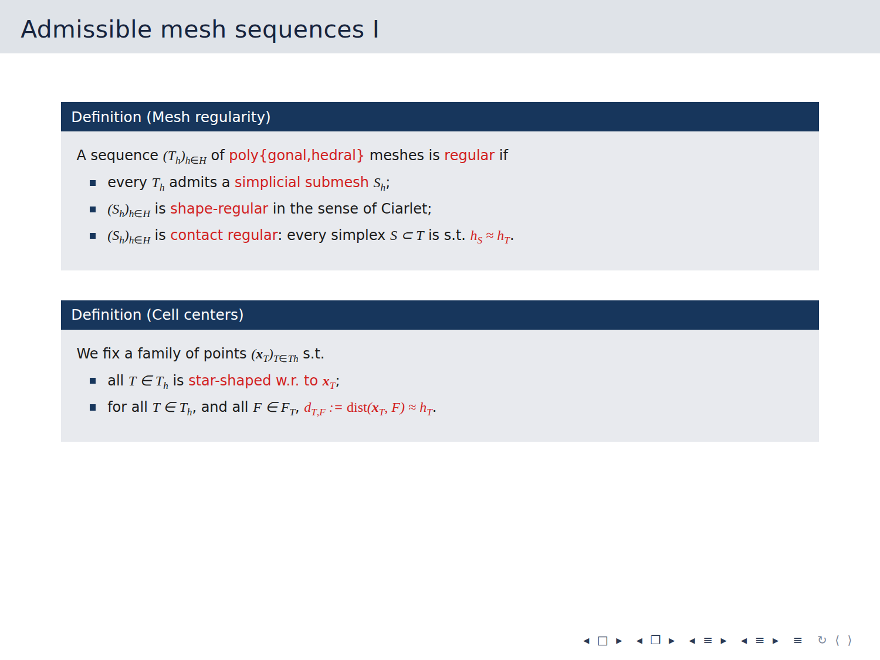Admissible mesh sequences I
Definition (Mesh regularity)
A sequence (Th)h∈H of poly{gonal,hedral} meshes is regular if
every Th admits a simplicial submesh Sh;
(Sh)h∈H is shape-regular in the sense of Ciarlet;
(Sh)h∈H is contact regular: every simplex S ⊂ T is s.t. hS ≈ hT.
Definition (Cell centers)
We fix a family of points (xT)T∈Th s.t.
all T ∈ Th is star-shaped w.r. to xT;
for all T ∈ Th, and all F ∈ FT, dT,F := dist(xT, F) ≈ hT.
◂ □ ▸ ◂ ❐ ▸ ◂ ≡ ▸ ◂ ≡ ▸ ≡ ↻ ⟨ ⟩